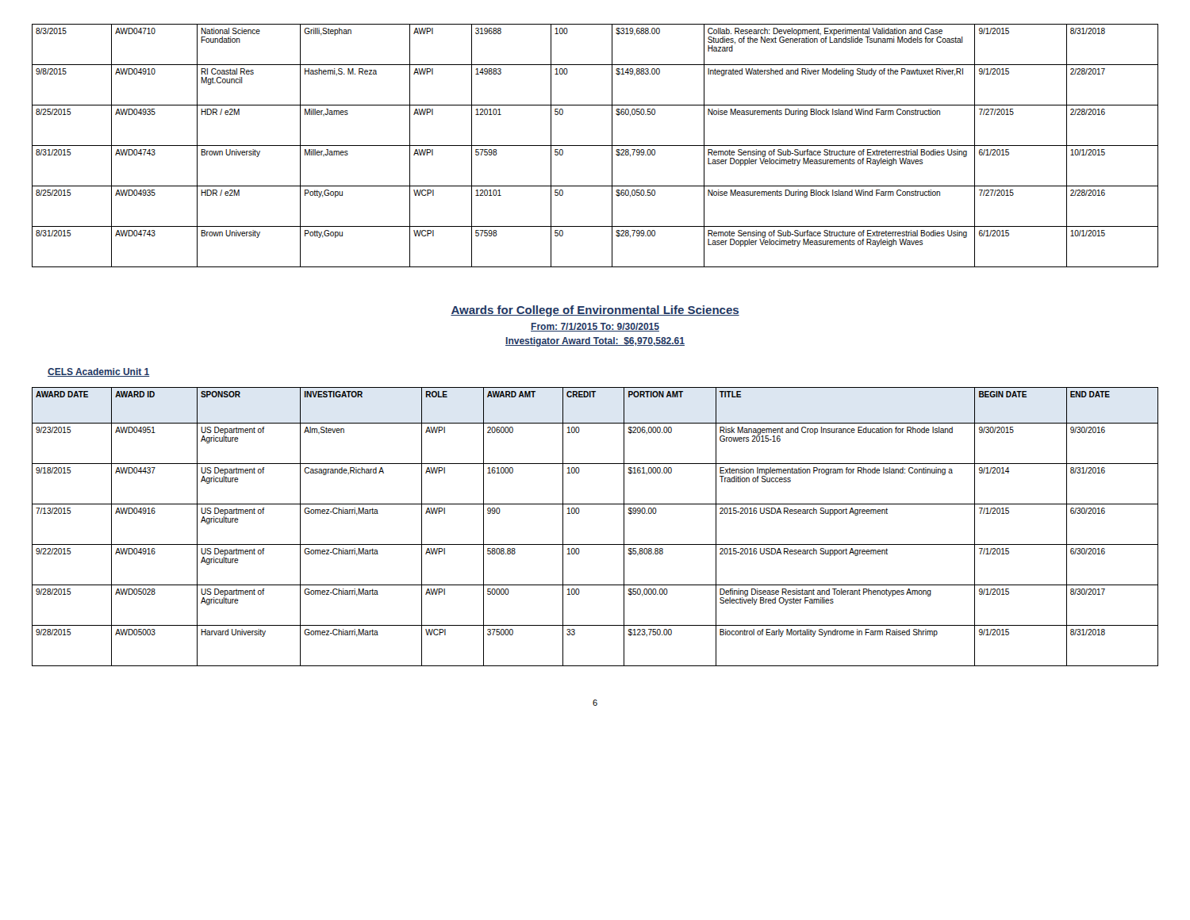| 8/3/2015 | AWD04710 | National Science Foundation | Grilli,Stephan | AWPI | 319688 | 100 | $319,688.00 | Collab. Research: Development, Experimental Validation and Case Studies, of the Next Generation of Landslide Tsunami Models for Coastal Hazard | 9/1/2015 | 8/31/2018 |
| 9/8/2015 | AWD04910 | RI Coastal Res Mgt.Council | Hashemi,S. M. Reza | AWPI | 149883 | 100 | $149,883.00 | Integrated Watershed and River Modeling Study of the Pawtuxet River,RI | 9/1/2015 | 2/28/2017 |
| 8/25/2015 | AWD04935 | HDR / e2M | Miller,James | AWPI | 120101 | 50 | $60,050.50 | Noise Measurements During Block Island Wind Farm Construction | 7/27/2015 | 2/28/2016 |
| 8/31/2015 | AWD04743 | Brown University | Miller,James | AWPI | 57598 | 50 | $28,799.00 | Remote Sensing of Sub-Surface Structure of Extreterrestrial Bodies Using Laser Doppler Velocimetry Measurements of Rayleigh Waves | 6/1/2015 | 10/1/2015 |
| 8/25/2015 | AWD04935 | HDR / e2M | Potty,Gopu | WCPI | 120101 | 50 | $60,050.50 | Noise Measurements During Block Island Wind Farm Construction | 7/27/2015 | 2/28/2016 |
| 8/31/2015 | AWD04743 | Brown University | Potty,Gopu | WCPI | 57598 | 50 | $28,799.00 | Remote Sensing of Sub-Surface Structure of Extreterrestrial Bodies Using Laser Doppler Velocimetry Measurements of Rayleigh Waves | 6/1/2015 | 10/1/2015 |
Awards for College of Environmental Life Sciences
From: 7/1/2015 To: 9/30/2015
Investigator Award Total: $6,970,582.61
CELS Academic Unit 1
| AWARD DATE | AWARD ID | SPONSOR | INVESTIGATOR | ROLE | AWARD AMT | CREDIT | PORTION AMT | TITLE | BEGIN DATE | END DATE |
| --- | --- | --- | --- | --- | --- | --- | --- | --- | --- | --- |
| 9/23/2015 | AWD04951 | US Department of Agriculture | Alm,Steven | AWPI | 206000 | 100 | $206,000.00 | Risk Management and Crop Insurance Education for Rhode Island Growers 2015-16 | 9/30/2015 | 9/30/2016 |
| 9/18/2015 | AWD04437 | US Department of Agriculture | Casagrande,Richard A | AWPI | 161000 | 100 | $161,000.00 | Extension Implementation Program for Rhode Island: Continuing a Tradition of Success | 9/1/2014 | 8/31/2016 |
| 7/13/2015 | AWD04916 | US Department of Agriculture | Gomez-Chiarri,Marta | AWPI | 990 | 100 | $990.00 | 2015-2016 USDA Research Support Agreement | 7/1/2015 | 6/30/2016 |
| 9/22/2015 | AWD04916 | US Department of Agriculture | Gomez-Chiarri,Marta | AWPI | 5808.88 | 100 | $5,808.88 | 2015-2016 USDA Research Support Agreement | 7/1/2015 | 6/30/2016 |
| 9/28/2015 | AWD05028 | US Department of Agriculture | Gomez-Chiarri,Marta | AWPI | 50000 | 100 | $50,000.00 | Defining Disease Resistant and Tolerant Phenotypes Among Selectively Bred Oyster Families | 9/1/2015 | 8/30/2017 |
| 9/28/2015 | AWD05003 | Harvard University | Gomez-Chiarri,Marta | WCPI | 375000 | 33 | $123,750.00 | Biocontrol of Early Mortality Syndrome in Farm Raised Shrimp | 9/1/2015 | 8/31/2018 |
6